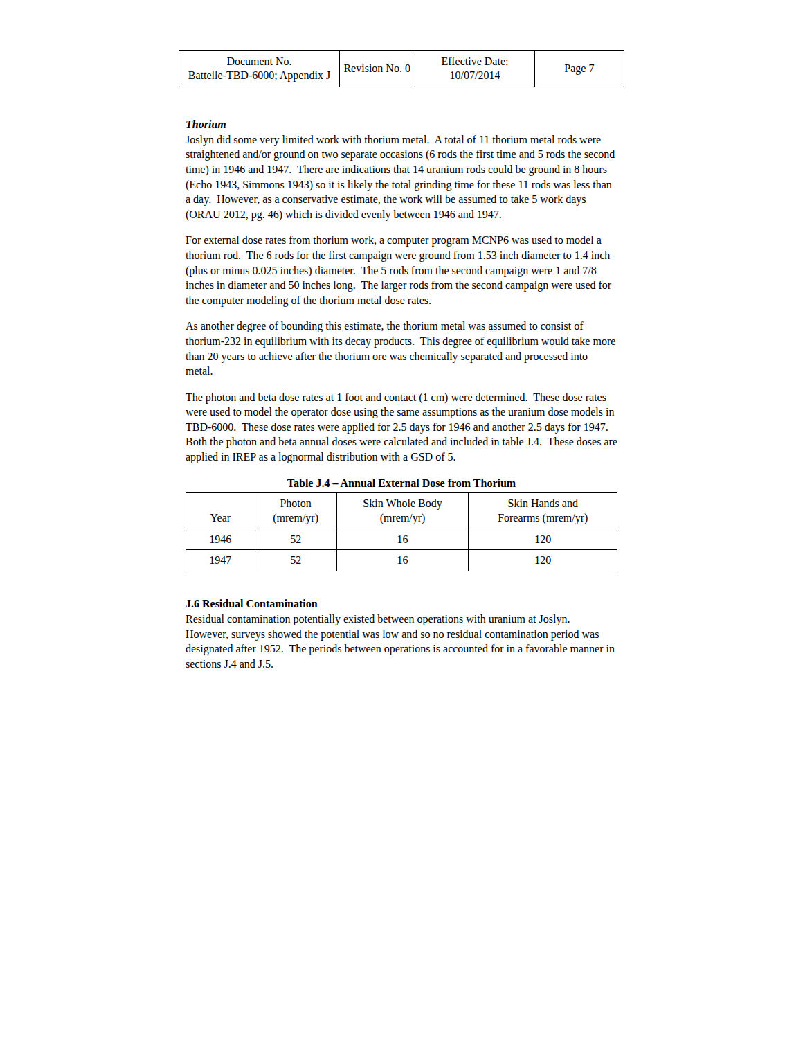| Document No. Battelle-TBD-6000; Appendix J | Revision No. 0 | Effective Date: 10/07/2014 | Page 7 |
Thorium
Joslyn did some very limited work with thorium metal. A total of 11 thorium metal rods were straightened and/or ground on two separate occasions (6 rods the first time and 5 rods the second time) in 1946 and 1947. There are indications that 14 uranium rods could be ground in 8 hours (Echo 1943, Simmons 1943) so it is likely the total grinding time for these 11 rods was less than a day. However, as a conservative estimate, the work will be assumed to take 5 work days (ORAU 2012, pg. 46) which is divided evenly between 1946 and 1947.
For external dose rates from thorium work, a computer program MCNP6 was used to model a thorium rod. The 6 rods for the first campaign were ground from 1.53 inch diameter to 1.4 inch (plus or minus 0.025 inches) diameter. The 5 rods from the second campaign were 1 and 7/8 inches in diameter and 50 inches long. The larger rods from the second campaign were used for the computer modeling of the thorium metal dose rates.
As another degree of bounding this estimate, the thorium metal was assumed to consist of thorium-232 in equilibrium with its decay products. This degree of equilibrium would take more than 20 years to achieve after the thorium ore was chemically separated and processed into metal.
The photon and beta dose rates at 1 foot and contact (1 cm) were determined. These dose rates were used to model the operator dose using the same assumptions as the uranium dose models in TBD-6000. These dose rates were applied for 2.5 days for 1946 and another 2.5 days for 1947. Both the photon and beta annual doses were calculated and included in table J.4. These doses are applied in IREP as a lognormal distribution with a GSD of 5.
Table J.4 – Annual External Dose from Thorium
| Year | Photon (mrem/yr) | Skin Whole Body (mrem/yr) | Skin Hands and Forearms (mrem/yr) |
| --- | --- | --- | --- |
| 1946 | 52 | 16 | 120 |
| 1947 | 52 | 16 | 120 |
J.6 Residual Contamination
Residual contamination potentially existed between operations with uranium at Joslyn. However, surveys showed the potential was low and so no residual contamination period was designated after 1952. The periods between operations is accounted for in a favorable manner in sections J.4 and J.5.